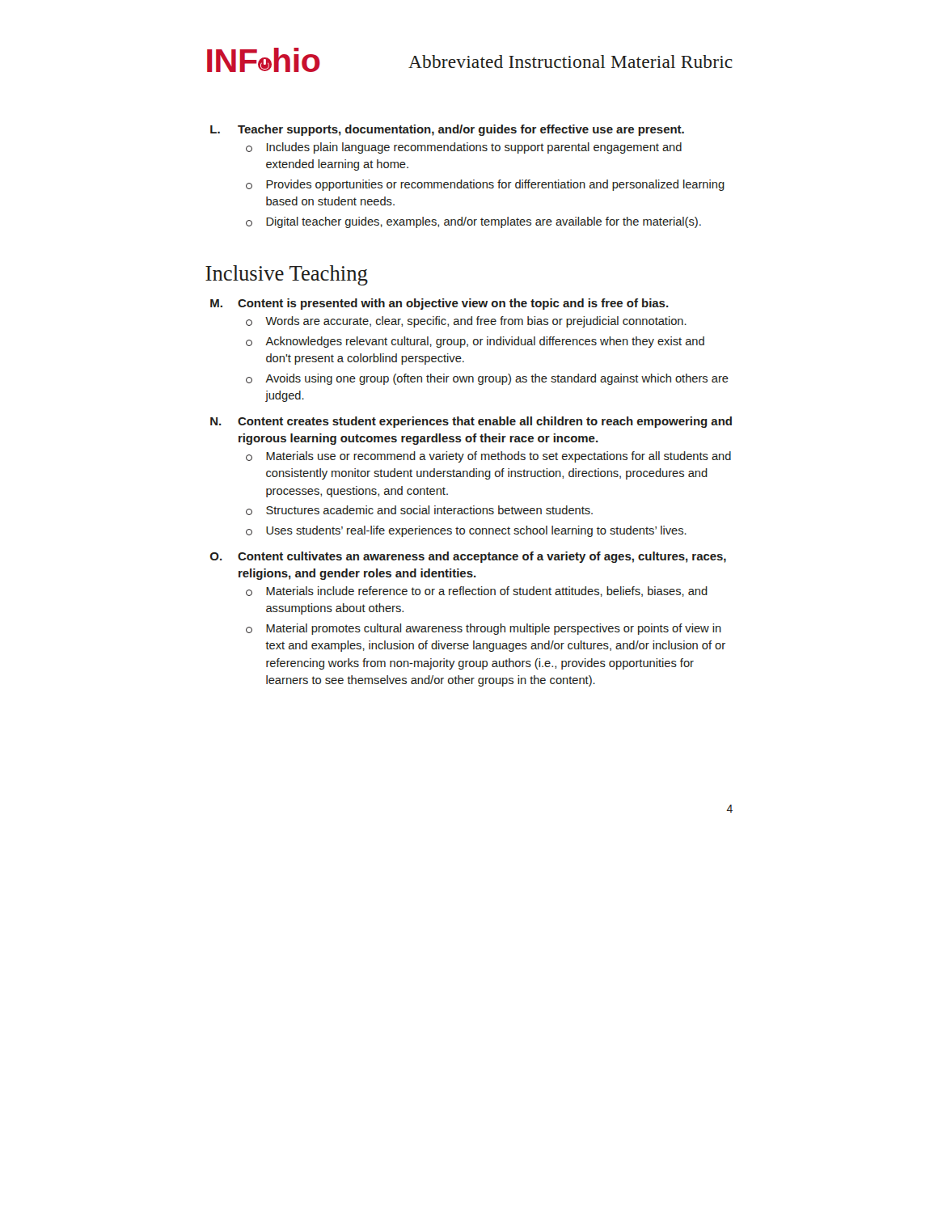INF hio
Abbreviated Instructional Material Rubric
L. Teacher supports, documentation, and/or guides for effective use are present.
Includes plain language recommendations to support parental engagement and extended learning at home.
Provides opportunities or recommendations for differentiation and personalized learning based on student needs.
Digital teacher guides, examples, and/or templates are available for the material(s).
Inclusive Teaching
M. Content is presented with an objective view on the topic and is free of bias.
Words are accurate, clear, specific, and free from bias or prejudicial connotation.
Acknowledges relevant cultural, group, or individual differences when they exist and don't present a colorblind perspective.
Avoids using one group (often their own group) as the standard against which others are judged.
N. Content creates student experiences that enable all children to reach empowering and rigorous learning outcomes regardless of their race or income.
Materials use or recommend a variety of methods to set expectations for all students and consistently monitor student understanding of instruction, directions, procedures and processes, questions, and content.
Structures academic and social interactions between students.
Uses students’ real-life experiences to connect school learning to students’ lives.
O. Content cultivates an awareness and acceptance of a variety of ages, cultures, races, religions, and gender roles and identities.
Materials include reference to or a reflection of student attitudes, beliefs, biases, and assumptions about others.
Material promotes cultural awareness through multiple perspectives or points of view in text and examples, inclusion of diverse languages and/or cultures, and/or inclusion of or referencing works from non-majority group authors (i.e., provides opportunities for learners to see themselves and/or other groups in the content).
4